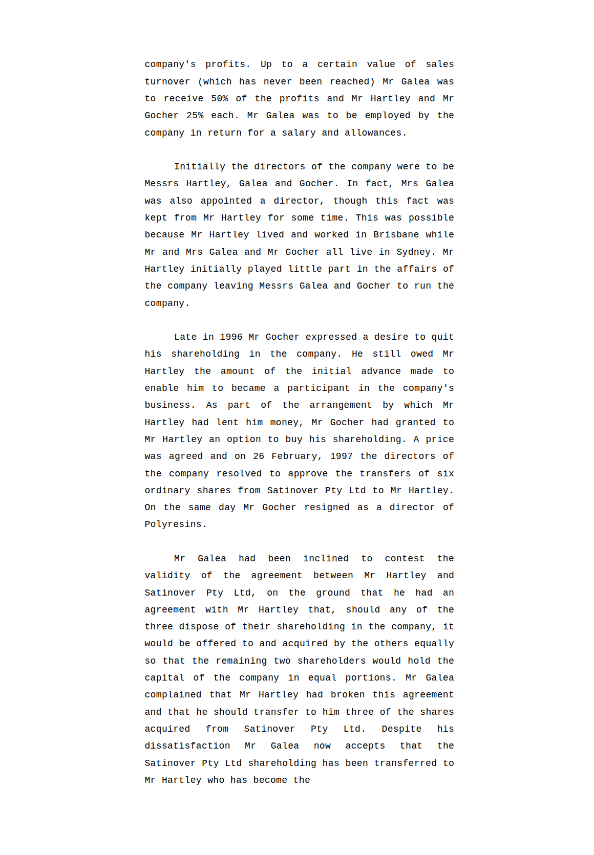company's profits. Up to a certain value of sales turnover (which has never been reached) Mr Galea was to receive 50% of the profits and Mr Hartley and Mr Gocher 25% each. Mr Galea was to be employed by the company in return for a salary and allowances.
Initially the directors of the company were to be Messrs Hartley, Galea and Gocher. In fact, Mrs Galea was also appointed a director, though this fact was kept from Mr Hartley for some time. This was possible because Mr Hartley lived and worked in Brisbane while Mr and Mrs Galea and Mr Gocher all live in Sydney. Mr Hartley initially played little part in the affairs of the company leaving Messrs Galea and Gocher to run the company.
Late in 1996 Mr Gocher expressed a desire to quit his shareholding in the company. He still owed Mr Hartley the amount of the initial advance made to enable him to became a participant in the company's business. As part of the arrangement by which Mr Hartley had lent him money, Mr Gocher had granted to Mr Hartley an option to buy his shareholding. A price was agreed and on 26 February, 1997 the directors of the company resolved to approve the transfers of six ordinary shares from Satinover Pty Ltd to Mr Hartley. On the same day Mr Gocher resigned as a director of Polyresins.
Mr Galea had been inclined to contest the validity of the agreement between Mr Hartley and Satinover Pty Ltd, on the ground that he had an agreement with Mr Hartley that, should any of the three dispose of their shareholding in the company, it would be offered to and acquired by the others equally so that the remaining two shareholders would hold the capital of the company in equal portions. Mr Galea complained that Mr Hartley had broken this agreement and that he should transfer to him three of the shares acquired from Satinover Pty Ltd. Despite his dissatisfaction Mr Galea now accepts that the Satinover Pty Ltd shareholding has been transferred to Mr Hartley who has become the